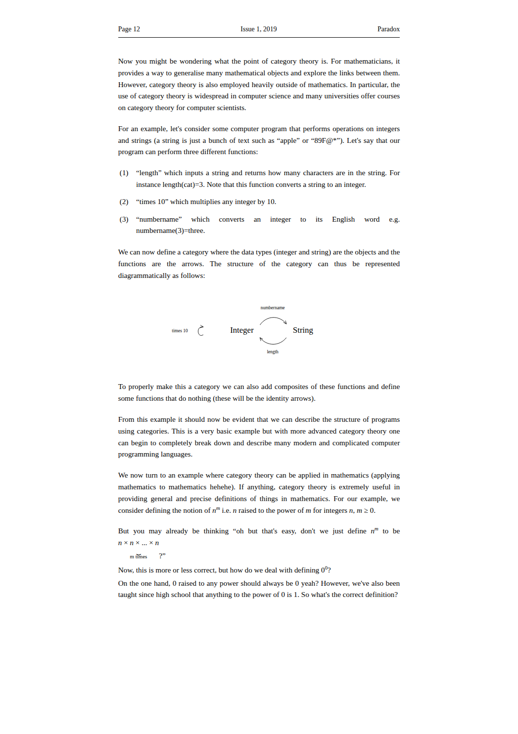Page 12 Issue 1, 2019 Paradox
Now you might be wondering what the point of category theory is. For mathematicians, it provides a way to generalise many mathematical objects and explore the links between them. However, category theory is also employed heavily outside of mathematics. In particular, the use of category theory is widespread in computer science and many universities offer courses on category theory for computer scientists.
For an example, let's consider some computer program that performs operations on integers and strings (a string is just a bunch of text such as “apple” or “89F@*”). Let's say that our program can perform three different functions:
(1)“length” which inputs a string and returns how many characters are in the string. For instance length(cat)=3. Note that this function converts a string to an integer.
(2)“times 10” which multiplies any integer by 10.
(3)“numbername” which converts an integer to its English word e.g. numbername(3)=three.
We can now define a category where the data types (integer and string) are the objects and the functions are the arrows. The structure of the category can thus be represented diagrammatically as follows:
Integer String times 10 numbername length
To properly make this a category we can also add composites of these functions and define some functions that do nothing (these will be the identity arrows).
From this example it should now be evident that we can describe the structure of programs using categories. This is a very basic example but with more advanced category theory one can begin to completely break down and describe many modern and complicated computer programming languages.
We now turn to an example where category theory can be applied in mathematics (applying mathematics to mathematics hehehe). If anything, category theory is extremely useful in providing general and precise definitions of things in mathematics. For our example, we consider defining the notion of nm i.e. n raised to the power of m for integers n, m ≥ 0.
But you may already be thinking “oh but that's easy, don't we just define nm to be n × n × ... × n⏟m times?”
Now, this is more or less correct, but how do we deal with defining 00?
On the one hand, 0 raised to any power should always be 0 yeah? However, we've also been taught since high school that anything to the power of 0 is 1. So what's the correct definition?